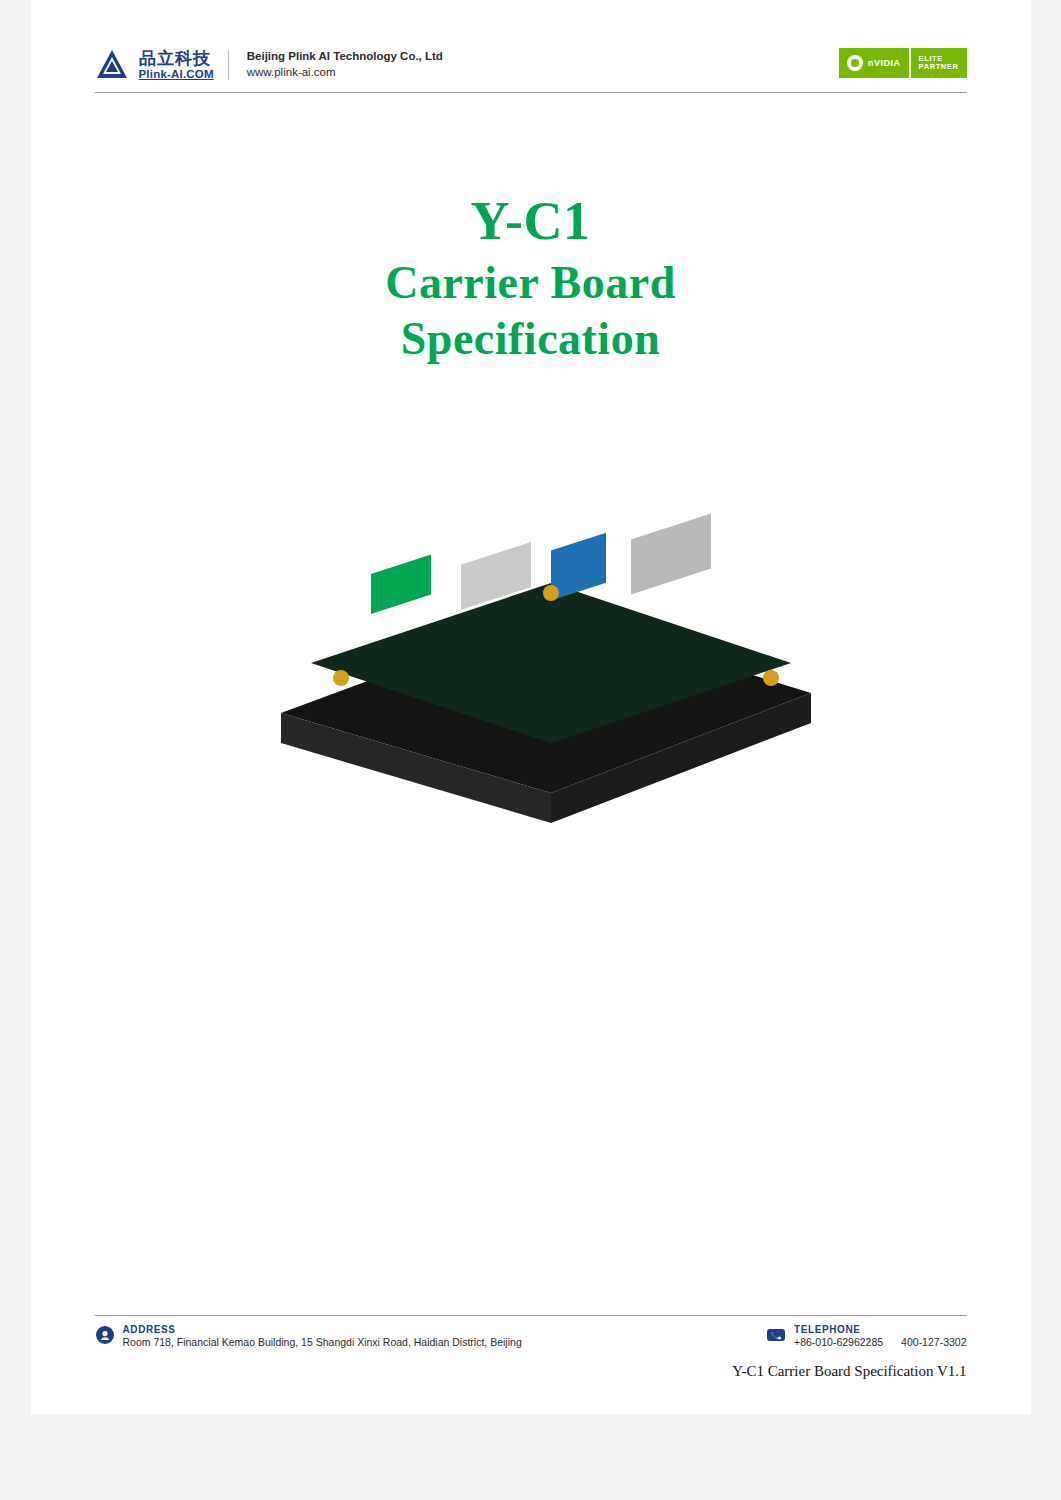品立科技
Plink-AI.COM
Beijing Plink AI Technology Co., Ltd
www.plink-ai.com
nVIDIA
ELITE PARTNER
Y-C1 Carrier Board Specification
Address
Room 718, Financial Kemao Building, 15 Shangdi Xinxi Road, Haidian District, Beijing
Telephone
+86-010-62962285400-127-3302
Y-C1 Carrier Board Specification V1.1